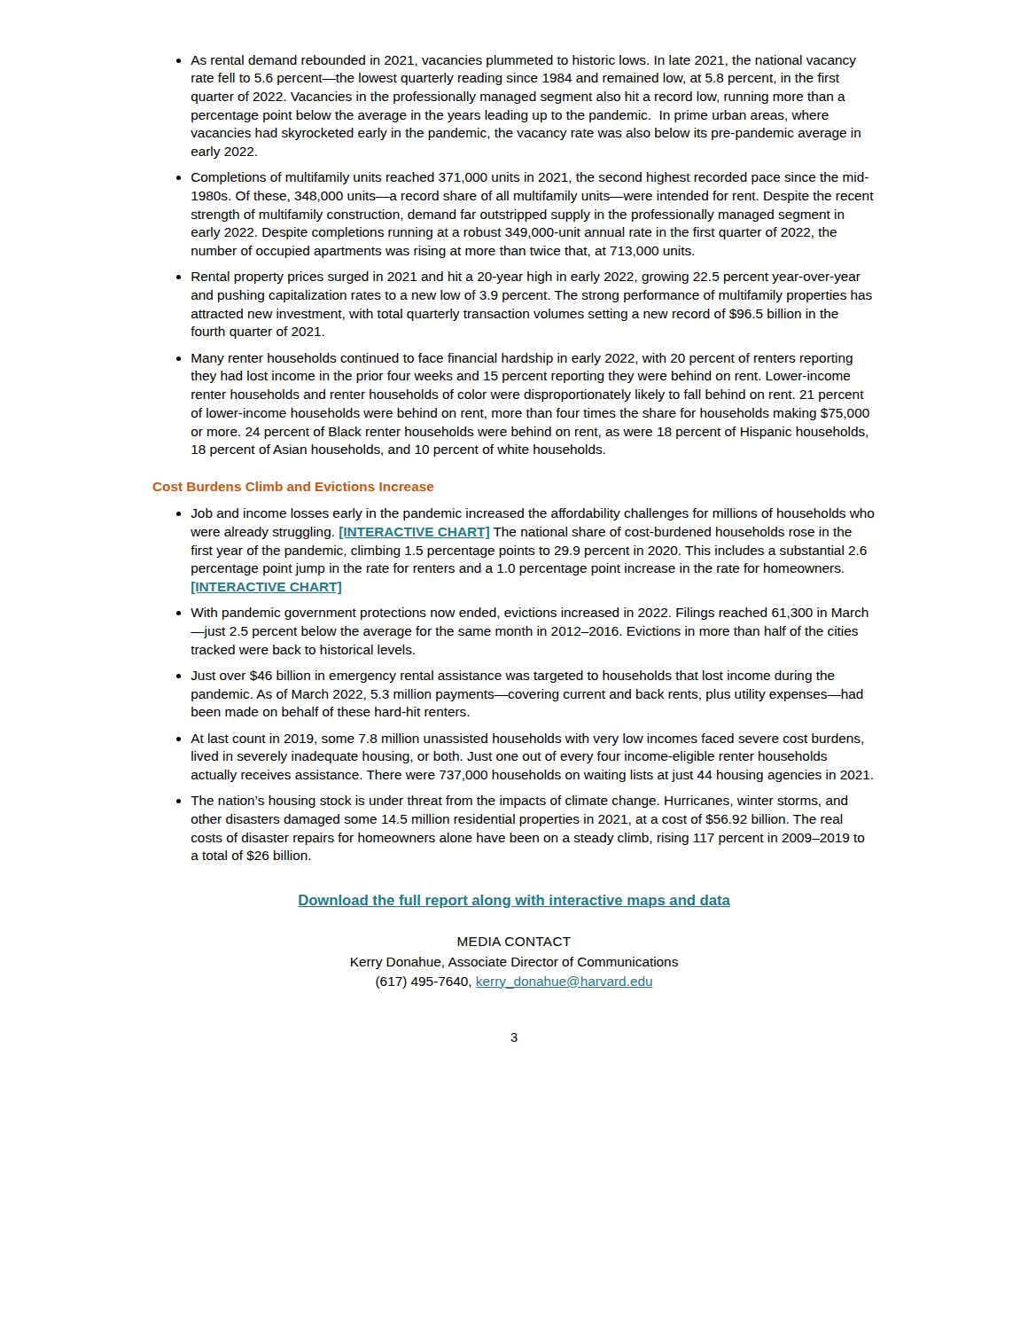As rental demand rebounded in 2021, vacancies plummeted to historic lows. In late 2021, the national vacancy rate fell to 5.6 percent—the lowest quarterly reading since 1984 and remained low, at 5.8 percent, in the first quarter of 2022. Vacancies in the professionally managed segment also hit a record low, running more than a percentage point below the average in the years leading up to the pandemic. In prime urban areas, where vacancies had skyrocketed early in the pandemic, the vacancy rate was also below its pre-pandemic average in early 2022.
Completions of multifamily units reached 371,000 units in 2021, the second highest recorded pace since the mid-1980s. Of these, 348,000 units—a record share of all multifamily units—were intended for rent. Despite the recent strength of multifamily construction, demand far outstripped supply in the professionally managed segment in early 2022. Despite completions running at a robust 349,000-unit annual rate in the first quarter of 2022, the number of occupied apartments was rising at more than twice that, at 713,000 units.
Rental property prices surged in 2021 and hit a 20-year high in early 2022, growing 22.5 percent year-over-year and pushing capitalization rates to a new low of 3.9 percent. The strong performance of multifamily properties has attracted new investment, with total quarterly transaction volumes setting a new record of $96.5 billion in the fourth quarter of 2021.
Many renter households continued to face financial hardship in early 2022, with 20 percent of renters reporting they had lost income in the prior four weeks and 15 percent reporting they were behind on rent. Lower-income renter households and renter households of color were disproportionately likely to fall behind on rent. 21 percent of lower-income households were behind on rent, more than four times the share for households making $75,000 or more. 24 percent of Black renter households were behind on rent, as were 18 percent of Hispanic households, 18 percent of Asian households, and 10 percent of white households.
Cost Burdens Climb and Evictions Increase
Job and income losses early in the pandemic increased the affordability challenges for millions of households who were already struggling. [INTERACTIVE CHART] The national share of cost-burdened households rose in the first year of the pandemic, climbing 1.5 percentage points to 29.9 percent in 2020. This includes a substantial 2.6 percentage point jump in the rate for renters and a 1.0 percentage point increase in the rate for homeowners. [INTERACTIVE CHART]
With pandemic government protections now ended, evictions increased in 2022. Filings reached 61,300 in March—just 2.5 percent below the average for the same month in 2012–2016. Evictions in more than half of the cities tracked were back to historical levels.
Just over $46 billion in emergency rental assistance was targeted to households that lost income during the pandemic. As of March 2022, 5.3 million payments—covering current and back rents, plus utility expenses—had been made on behalf of these hard-hit renters.
At last count in 2019, some 7.8 million unassisted households with very low incomes faced severe cost burdens, lived in severely inadequate housing, or both. Just one out of every four income-eligible renter households actually receives assistance. There were 737,000 households on waiting lists at just 44 housing agencies in 2021.
The nation’s housing stock is under threat from the impacts of climate change. Hurricanes, winter storms, and other disasters damaged some 14.5 million residential properties in 2021, at a cost of $56.92 billion. The real costs of disaster repairs for homeowners alone have been on a steady climb, rising 117 percent in 2009–2019 to a total of $26 billion.
Download the full report along with interactive maps and data
MEDIA CONTACT
Kerry Donahue, Associate Director of Communications
(617) 495-7640, kerry_donahue@harvard.edu
3